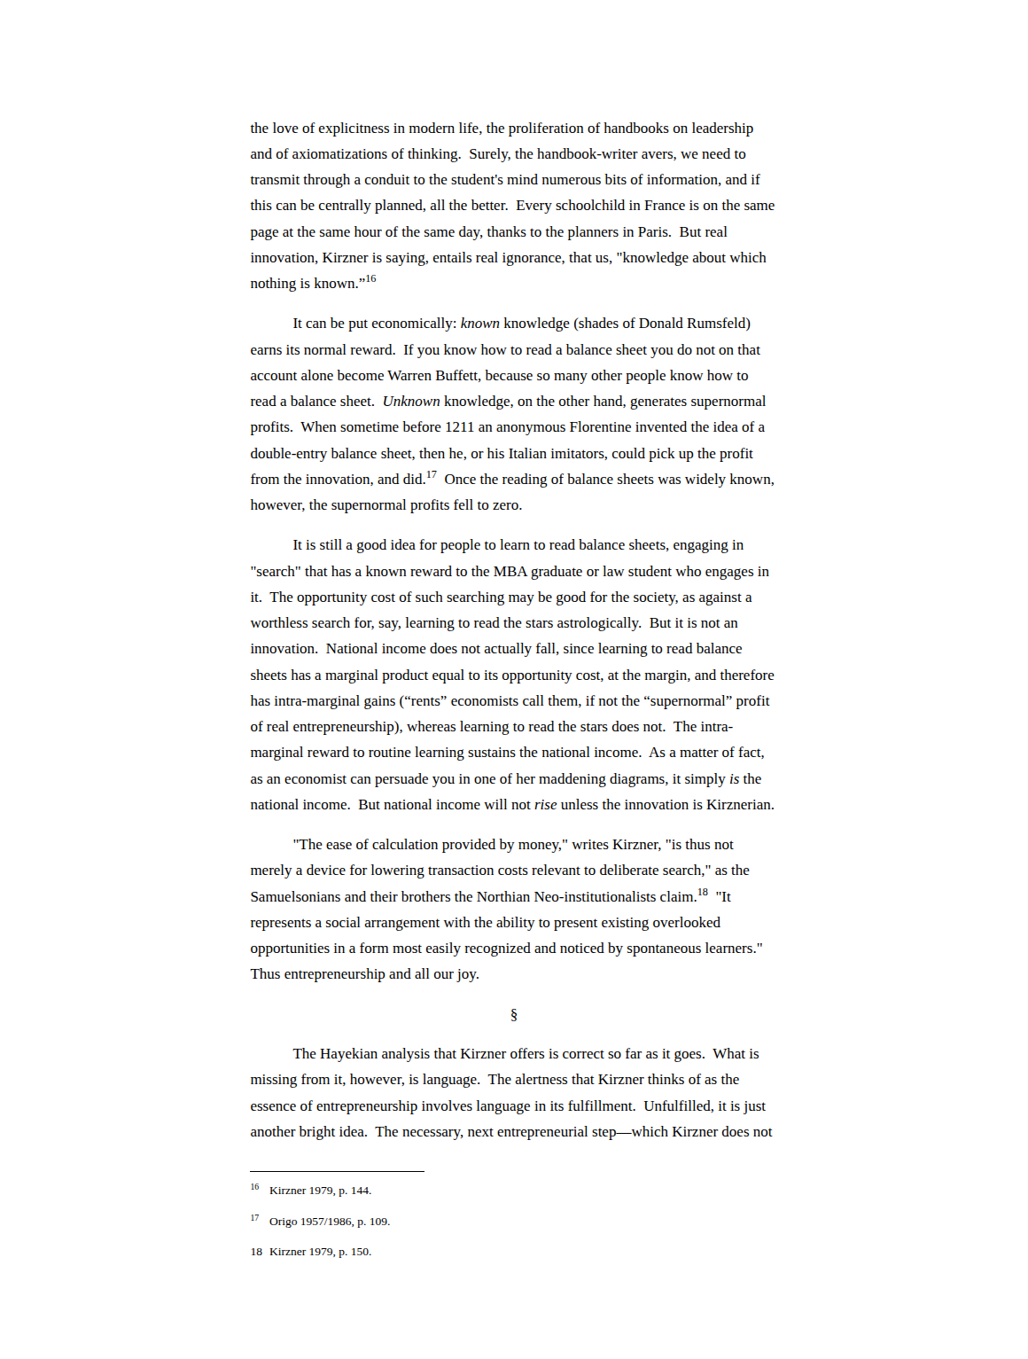the love of explicitness in modern life, the proliferation of handbooks on leadership and of axiomatizations of thinking. Surely, the handbook-writer avers, we need to transmit through a conduit to the student's mind numerous bits of information, and if this can be centrally planned, all the better. Every schoolchild in France is on the same page at the same hour of the same day, thanks to the planners in Paris. But real innovation, Kirzner is saying, entails real ignorance, that us, "knowledge about which nothing is known.”16
It can be put economically: known knowledge (shades of Donald Rumsfeld) earns its normal reward. If you know how to read a balance sheet you do not on that account alone become Warren Buffett, because so many other people know how to read a balance sheet. Unknown knowledge, on the other hand, generates supernormal profits. When sometime before 1211 an anonymous Florentine invented the idea of a double-entry balance sheet, then he, or his Italian imitators, could pick up the profit from the innovation, and did.17 Once the reading of balance sheets was widely known, however, the supernormal profits fell to zero.
It is still a good idea for people to learn to read balance sheets, engaging in "search" that has a known reward to the MBA graduate or law student who engages in it. The opportunity cost of such searching may be good for the society, as against a worthless search for, say, learning to read the stars astrologically. But it is not an innovation. National income does not actually fall, since learning to read balance sheets has a marginal product equal to its opportunity cost, at the margin, and therefore has intra-marginal gains (“rents” economists call them, if not the “supernormal” profit of real entrepreneurship), whereas learning to read the stars does not. The intra-marginal reward to routine learning sustains the national income. As a matter of fact, as an economist can persuade you in one of her maddening diagrams, it simply is the national income. But national income will not rise unless the innovation is Kirznerian.
"The ease of calculation provided by money," writes Kirzner, "is thus not merely a device for lowering transaction costs relevant to deliberate search," as the Samuelsonians and their brothers the Northian Neo-institutionalists claim.18 "It represents a social arrangement with the ability to present existing overlooked opportunities in a form most easily recognized and noticed by spontaneous learners." Thus entrepreneurship and all our joy.
§
The Hayekian analysis that Kirzner offers is correct so far as it goes. What is missing from it, however, is language. The alertness that Kirzner thinks of as the essence of entrepreneurship involves language in its fulfillment. Unfulfilled, it is just another bright idea. The necessary, next entrepreneurial step—which Kirzner does not
16 Kirzner 1979, p. 144.
17 Origo 1957/1986, p. 109.
18 Kirzner 1979, p. 150.